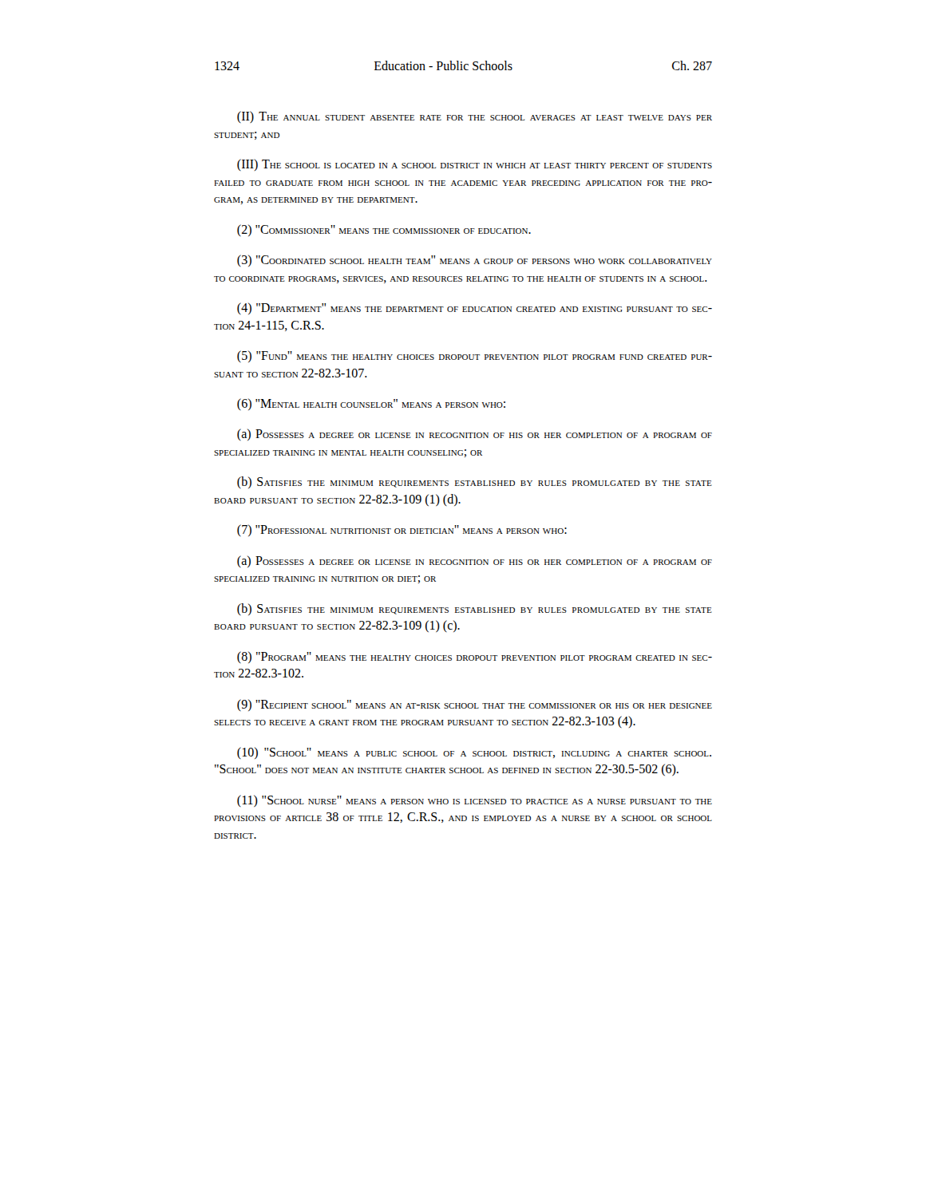1324
Education - Public Schools
Ch. 287
(II) The annual student absentee rate for the school averages at least twelve days per student; and
(III) The school is located in a school district in which at least thirty percent of students failed to graduate from high school in the academic year preceding application for the program, as determined by the department.
(2) "Commissioner" means the commissioner of education.
(3) "Coordinated school health team" means a group of persons who work collaboratively to coordinate programs, services, and resources relating to the health of students in a school.
(4) "Department" means the department of education created and existing pursuant to section 24-1-115, C.R.S.
(5) "Fund" means the healthy choices dropout prevention pilot program fund created pursuant to section 22-82.3-107.
(6) "Mental health counselor" means a person who:
(a) Possesses a degree or license in recognition of his or her completion of a program of specialized training in mental health counseling; or
(b) Satisfies the minimum requirements established by rules promulgated by the state board pursuant to section 22-82.3-109 (1) (d).
(7) "Professional nutritionist or dietician" means a person who:
(a) Possesses a degree or license in recognition of his or her completion of a program of specialized training in nutrition or diet; or
(b) Satisfies the minimum requirements established by rules promulgated by the state board pursuant to section 22-82.3-109 (1) (c).
(8) "Program" means the healthy choices dropout prevention pilot program created in section 22-82.3-102.
(9) "Recipient school" means an at-risk school that the commissioner or his or her designee selects to receive a grant from the program pursuant to section 22-82.3-103 (4).
(10) "School" means a public school of a school district, including a charter school. "School" does not mean an institute charter school as defined in section 22-30.5-502 (6).
(11) "School nurse" means a person who is licensed to practice as a nurse pursuant to the provisions of article 38 of title 12, C.R.S., and is employed as a nurse by a school or school district.